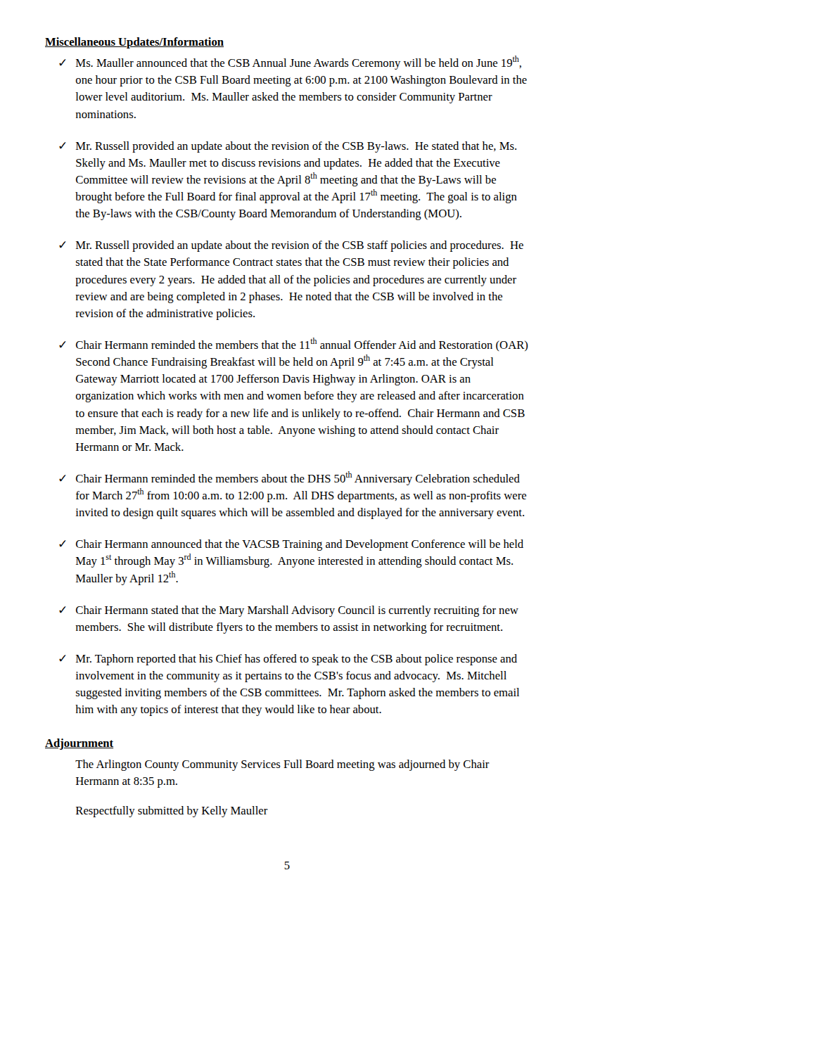Miscellaneous Updates/Information
Ms. Mauller announced that the CSB Annual June Awards Ceremony will be held on June 19th, one hour prior to the CSB Full Board meeting at 6:00 p.m. at 2100 Washington Boulevard in the lower level auditorium. Ms. Mauller asked the members to consider Community Partner nominations.
Mr. Russell provided an update about the revision of the CSB By-laws. He stated that he, Ms. Skelly and Ms. Mauller met to discuss revisions and updates. He added that the Executive Committee will review the revisions at the April 8th meeting and that the By-Laws will be brought before the Full Board for final approval at the April 17th meeting. The goal is to align the By-laws with the CSB/County Board Memorandum of Understanding (MOU).
Mr. Russell provided an update about the revision of the CSB staff policies and procedures. He stated that the State Performance Contract states that the CSB must review their policies and procedures every 2 years. He added that all of the policies and procedures are currently under review and are being completed in 2 phases. He noted that the CSB will be involved in the revision of the administrative policies.
Chair Hermann reminded the members that the 11th annual Offender Aid and Restoration (OAR) Second Chance Fundraising Breakfast will be held on April 9th at 7:45 a.m. at the Crystal Gateway Marriott located at 1700 Jefferson Davis Highway in Arlington. OAR is an organization which works with men and women before they are released and after incarceration to ensure that each is ready for a new life and is unlikely to re-offend. Chair Hermann and CSB member, Jim Mack, will both host a table. Anyone wishing to attend should contact Chair Hermann or Mr. Mack.
Chair Hermann reminded the members about the DHS 50th Anniversary Celebration scheduled for March 27th from 10:00 a.m. to 12:00 p.m. All DHS departments, as well as non-profits were invited to design quilt squares which will be assembled and displayed for the anniversary event.
Chair Hermann announced that the VACSB Training and Development Conference will be held May 1st through May 3rd in Williamsburg. Anyone interested in attending should contact Ms. Mauller by April 12th.
Chair Hermann stated that the Mary Marshall Advisory Council is currently recruiting for new members. She will distribute flyers to the members to assist in networking for recruitment.
Mr. Taphorn reported that his Chief has offered to speak to the CSB about police response and involvement in the community as it pertains to the CSB's focus and advocacy. Ms. Mitchell suggested inviting members of the CSB committees. Mr. Taphorn asked the members to email him with any topics of interest that they would like to hear about.
Adjournment
The Arlington County Community Services Full Board meeting was adjourned by Chair Hermann at 8:35 p.m.
Respectfully submitted by Kelly Mauller
5